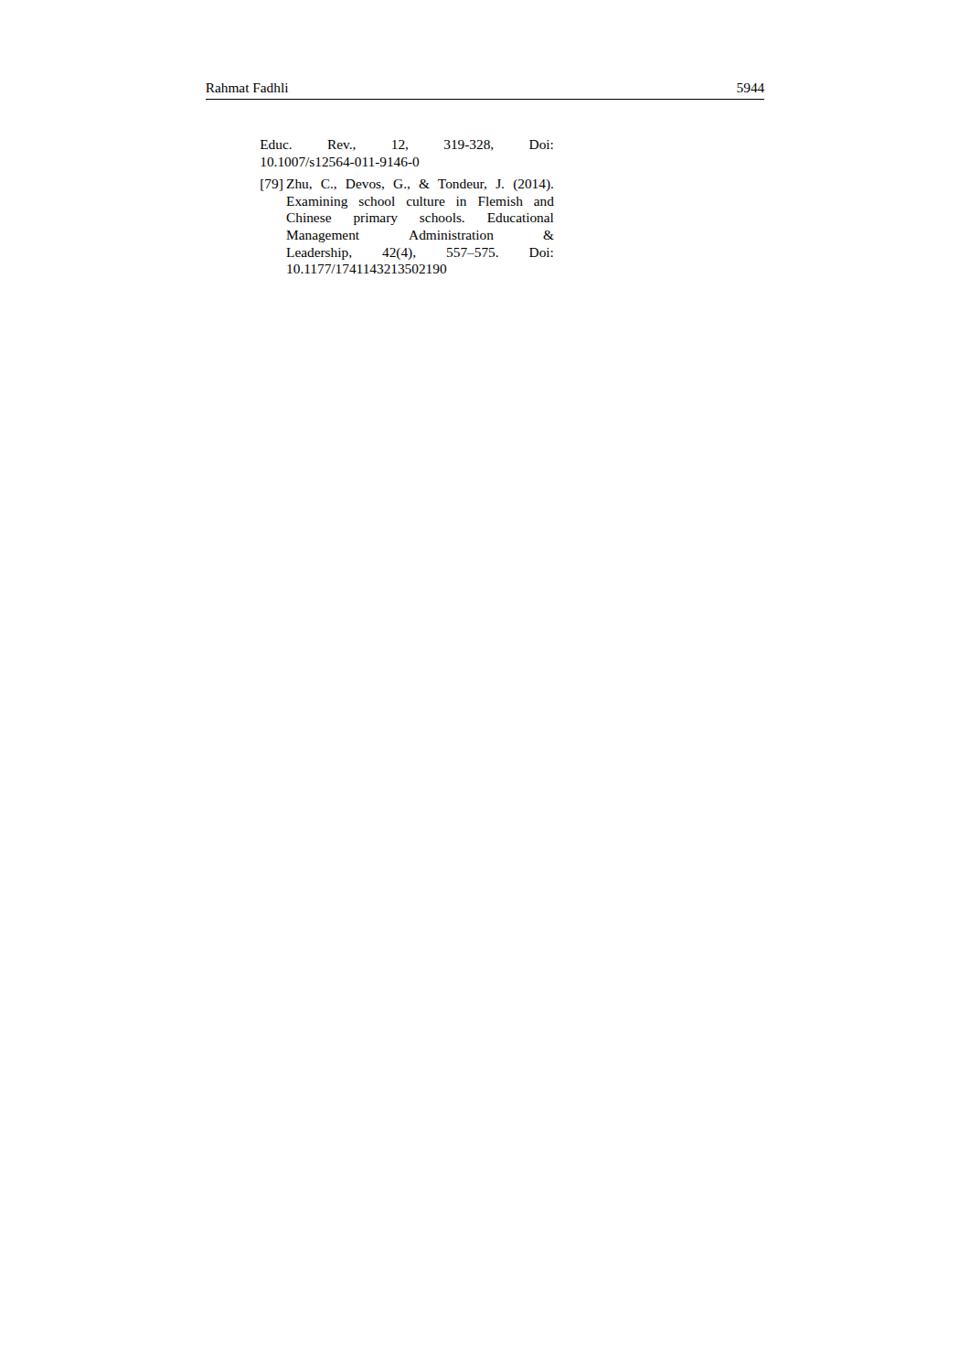Rahmat Fadhli 5944
Educ. Rev., 12, 319-328, Doi: 10.1007/s12564-011-9146-0
[79] Zhu, C., Devos, G., & Tondeur, J. (2014). Examining school culture in Flemish and Chinese primary schools. Educational Management Administration & Leadership, 42(4), 557–575. Doi: 10.1177/1741143213502190